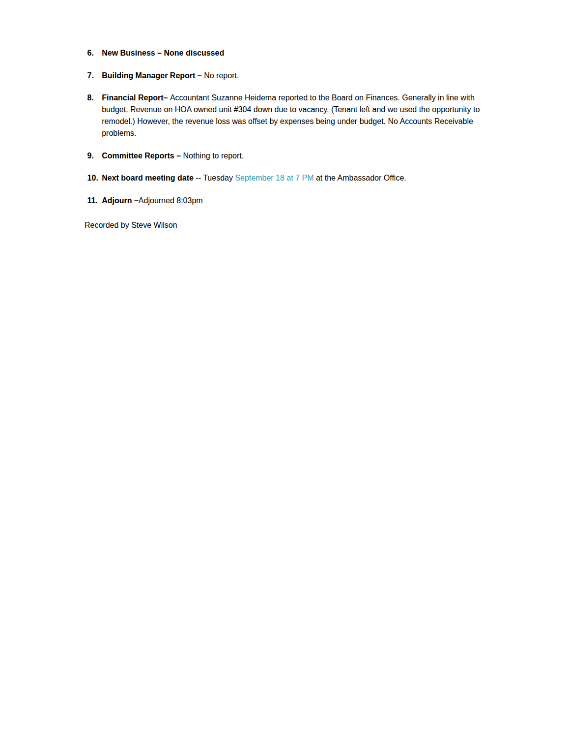New Business – None discussed
Building Manager Report – No report.
Financial Report– Accountant Suzanne Heidema reported to the Board on Finances. Generally in line with budget. Revenue on HOA owned unit #304 down due to vacancy. (Tenant left and we used the opportunity to remodel.) However, the revenue loss was offset by expenses being under budget. No Accounts Receivable problems.
Committee Reports – Nothing to report.
Next board meeting date -- Tuesday September 18 at 7 PM at the Ambassador Office.
Adjourn –Adjourned 8:03pm
Recorded by Steve Wilson